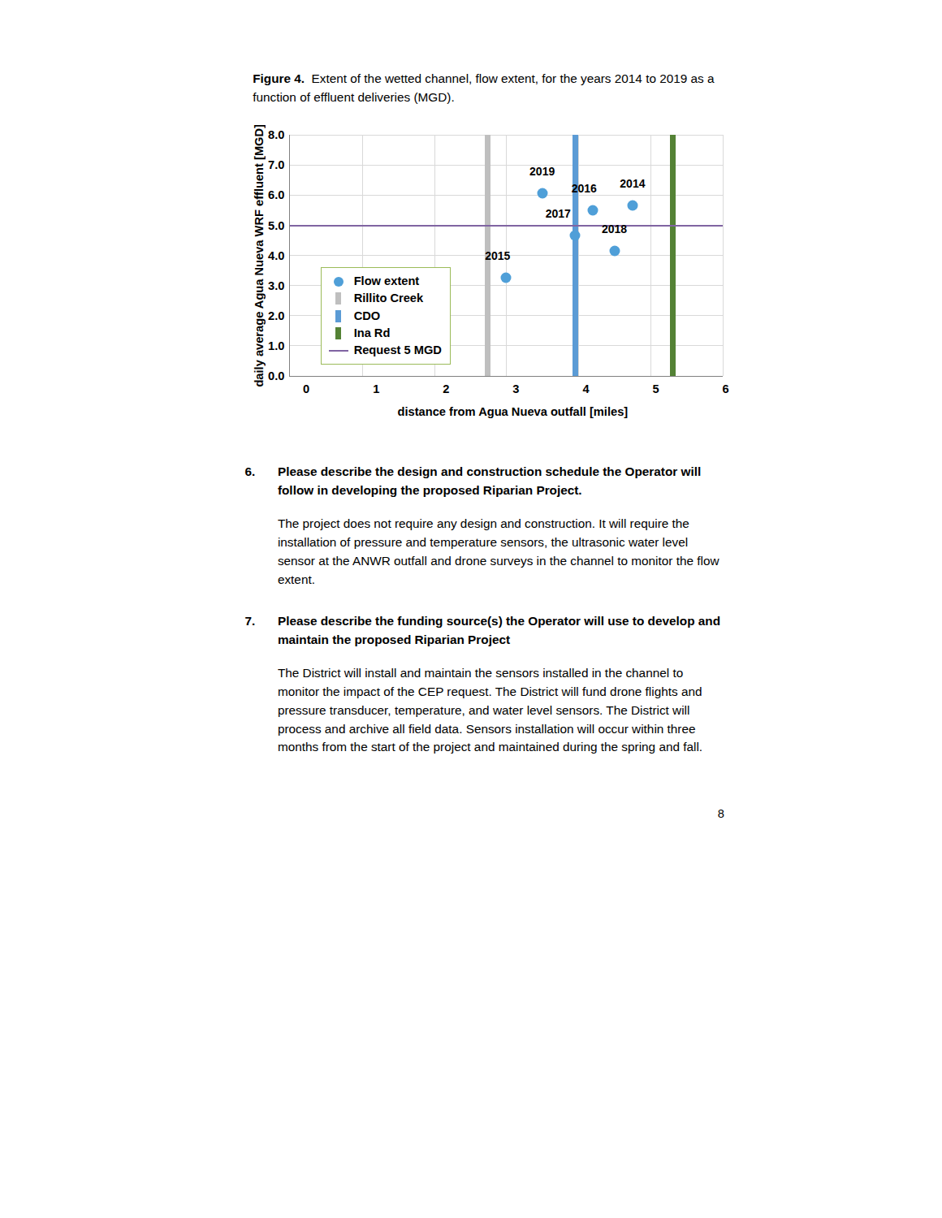Figure 4. Extent of the wetted channel, flow extent, for the years 2014 to 2019 as a function of effluent deliveries (MGD).
daily average Agua Nueva WRF effluent [MGD]
8.0 7.0 6.0 5.0 4.0 3.0 2.0 1.0 0.0
2019
2016
2014
2017
2018
2015
Flow extent
Rillito Creek
CDO
Ina Rd
Request 5 MGD
0 1 2 3 4 5 6
distance from Agua Nueva outfall [miles]
6.
Please describe the design and construction schedule the Operator will follow in developing the proposed Riparian Project.
The project does not require any design and construction. It will require the installation of pressure and temperature sensors, the ultrasonic water level sensor at the ANWR outfall and drone surveys in the channel to monitor the flow extent.
7.
Please describe the funding source(s) the Operator will use to develop and maintain the proposed Riparian Project
The District will install and maintain the sensors installed in the channel to monitor the impact of the CEP request. The District will fund drone flights and pressure transducer, temperature, and water level sensors. The District will process and archive all field data. Sensors installation will occur within three months from the start of the project and maintained during the spring and fall.
8